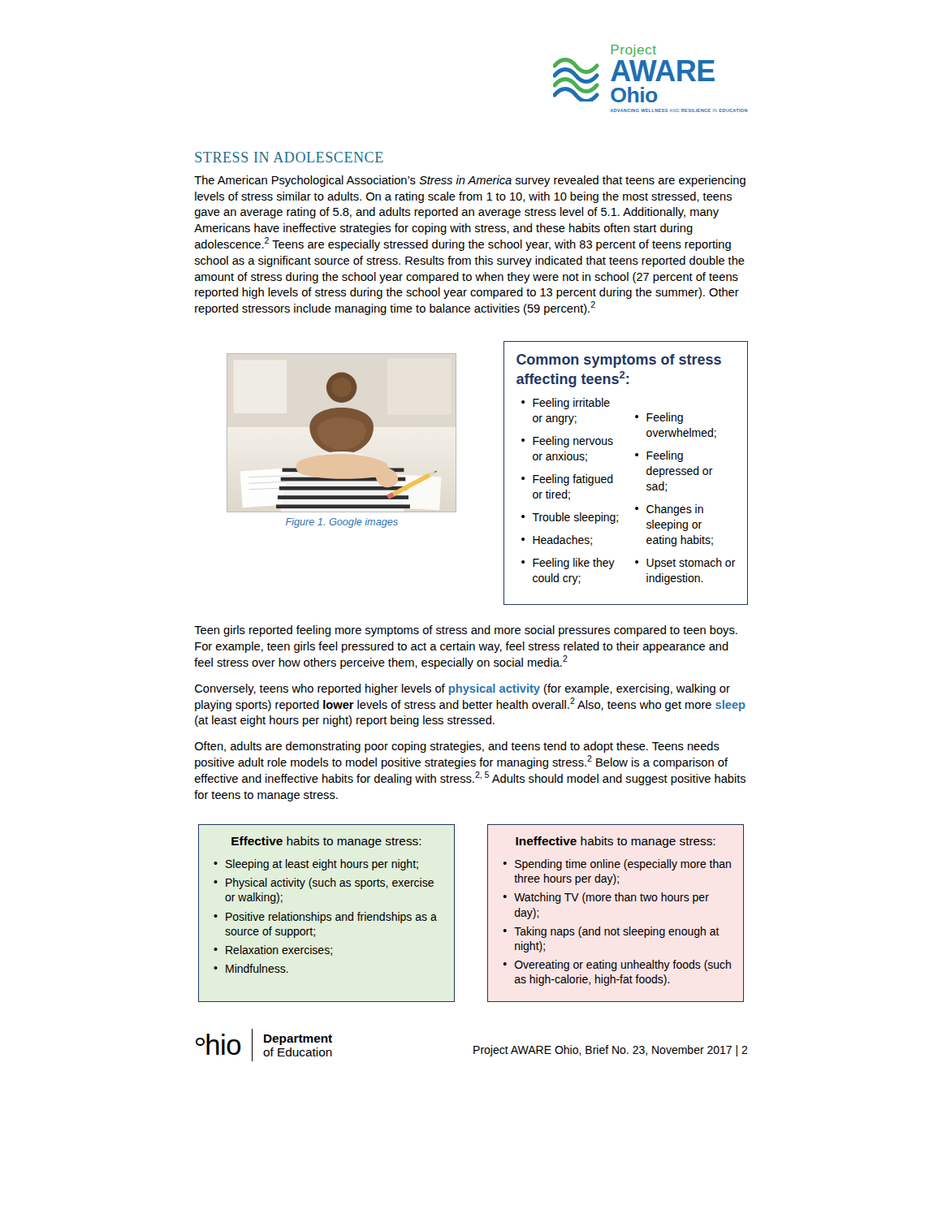Project AWARE Ohio ADVANCING WELLNESS and RESILIENCE in EDUCATION
Stress in Adolescence
The American Psychological Association’s Stress in America survey revealed that teens are experiencing levels of stress similar to adults. On a rating scale from 1 to 10, with 10 being the most stressed, teens gave an average rating of 5.8, and adults reported an average stress level of 5.1. Additionally, many Americans have ineffective strategies for coping with stress, and these habits often start during adolescence.2 Teens are especially stressed during the school year, with 83 percent of teens reporting school as a significant source of stress. Results from this survey indicated that teens reported double the amount of stress during the school year compared to when they were not in school (27 percent of teens reported high levels of stress during the school year compared to 13 percent during the summer). Other reported stressors include managing time to balance activities (59 percent).2
Figure 1. Google images
Common symptoms of stress affecting teens2:
Feeling irritable or angry;
Feeling nervous or anxious;
Feeling fatigued or tired;
Trouble sleeping;
Headaches;
Feeling like they could cry;
Feeling overwhelmed;
Feeling depressed or sad;
Changes in sleeping or eating habits;
Upset stomach or indigestion.
Teen girls reported feeling more symptoms of stress and more social pressures compared to teen boys. For example, teen girls feel pressured to act a certain way, feel stress related to their appearance and feel stress over how others perceive them, especially on social media.2
Conversely, teens who reported higher levels of physical activity (for example, exercising, walking or playing sports) reported lower levels of stress and better health overall.2 Also, teens who get more sleep (at least eight hours per night) report being less stressed.
Often, adults are demonstrating poor coping strategies, and teens tend to adopt these. Teens needs positive adult role models to model positive strategies for managing stress.2 Below is a comparison of effective and ineffective habits for dealing with stress.2, 5 Adults should model and suggest positive habits for teens to manage stress.
Effective habits to manage stress:
Sleeping at least eight hours per night;
Physical activity (such as sports, exercise or walking);
Positive relationships and friendships as a source of support;
Relaxation exercises;
Mindfulness.
Ineffective habits to manage stress:
Spending time online (especially more than three hours per day);
Watching TV (more than two hours per day);
Taking naps (and not sleeping enough at night);
Overeating or eating unhealthy foods (such as high-calorie, high-fat foods).
hio
Department of Education
Project AWARE Ohio, Brief No. 23, November 2017 | 2